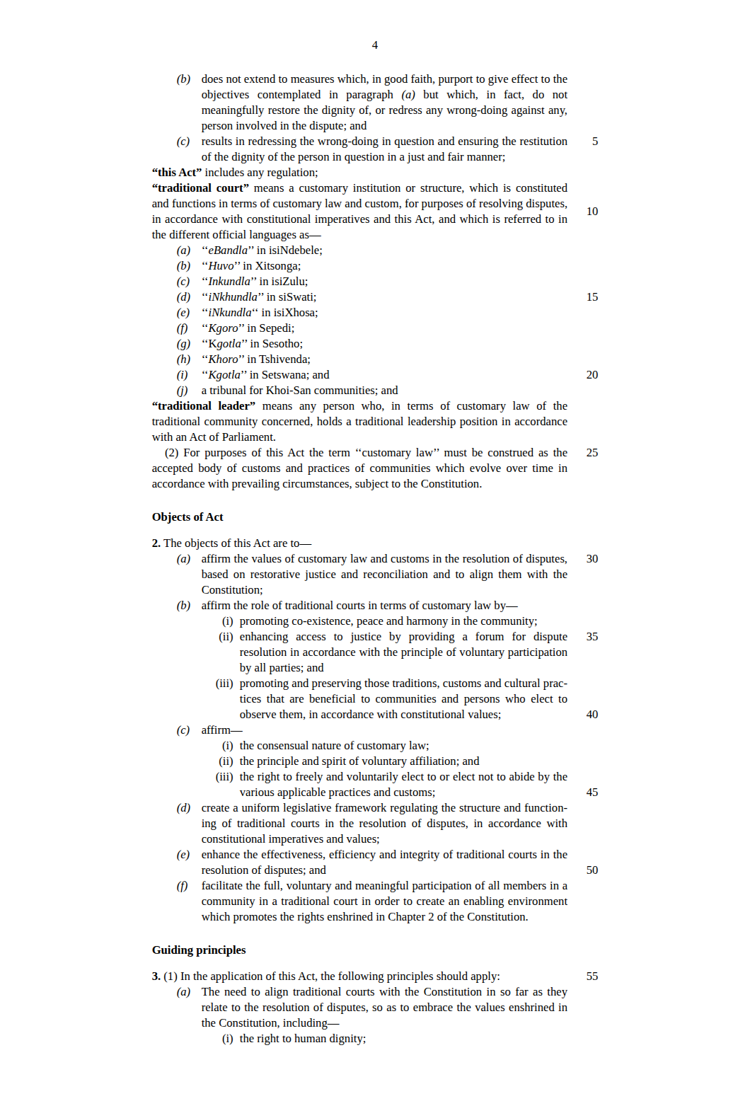4
(b)
does not extend to measures which, in good faith, purport to give effect to the objectives contemplated in paragraph (a) but which, in fact, do not meaningfully restore the dignity of, or redress any wrong-doing against any, person involved in the dispute; and
(c)
results in redressing the wrong-doing in question and ensuring the restitution of the dignity of the person in question in a just and fair manner;
5
“this Act” includes any regulation;
“traditional court” means a customary institution or structure, which is constituted and functions in terms of customary law and custom, for purposes of resolving disputes, in accordance with constitutional imperatives and this Act, and which is referred to in the different official languages as—
10
(a)
‘‘eBandla’’ in isiNdebele;
(b)
‘‘Huvo’’ in Xitsonga;
(c)
‘‘Inkundla’’ in isiZulu;
(d)
‘‘iNkhundla’’ in siSwati;
15
(e)
‘‘iNkundla‘‘ in isiXhosa;
(f)
‘‘Kgoro’’ in Sepedi;
(g)
‘‘Kgotla’’ in Sesotho;
(h)
‘‘Khoro’’ in Tshivenda;
(i)
‘‘Kgotla’’ in Setswana; and
20
(j)
a tribunal for Khoi-San communities; and
“traditional leader” means any person who, in terms of customary law of the traditional community concerned, holds a traditional leadership position in accordance with an Act of Parliament.
(2) For purposes of this Act the term ‘‘customary law’’ must be construed as the accepted body of customs and practices of communities which evolve over time in accordance with prevailing circumstances, subject to the Constitution.
25
Objects of Act
2. The objects of this Act are to—
(a)
affirm the values of customary law and customs in the resolution of disputes, based on restorative justice and reconciliation and to align them with the Constitution;
30
(b)
affirm the role of traditional courts in terms of customary law by—
(i)
promoting co-existence, peace and harmony in the community;
(ii)
enhancing access to justice by providing a forum for dispute resolution in accordance with the principle of voluntary participation by all parties; and
35
(iii)
promoting and preserving those traditions, customs and cultural prac- tices that are beneficial to communities and persons who elect to observe them, in accordance with constitutional values;
40
(c)
affirm—
(i)
the consensual nature of customary law;
(ii)
the principle and spirit of voluntary affiliation; and
(iii)
the right to freely and voluntarily elect to or elect not to abide by the various applicable practices and customs;
45
(d)
create a uniform legislative framework regulating the structure and function- ing of traditional courts in the resolution of disputes, in accordance with constitutional imperatives and values;
(e)
enhance the effectiveness, efficiency and integrity of traditional courts in the resolution of disputes; and
50
(f)
facilitate the full, voluntary and meaningful participation of all members in a community in a traditional court in order to create an enabling environment which promotes the rights enshrined in Chapter 2 of the Constitution.
Guiding principles
3. (1) In the application of this Act, the following principles should apply:
55
(a)
The need to align traditional courts with the Constitution in so far as they relate to the resolution of disputes, so as to embrace the values enshrined in the Constitution, including—
(i)
the right to human dignity;